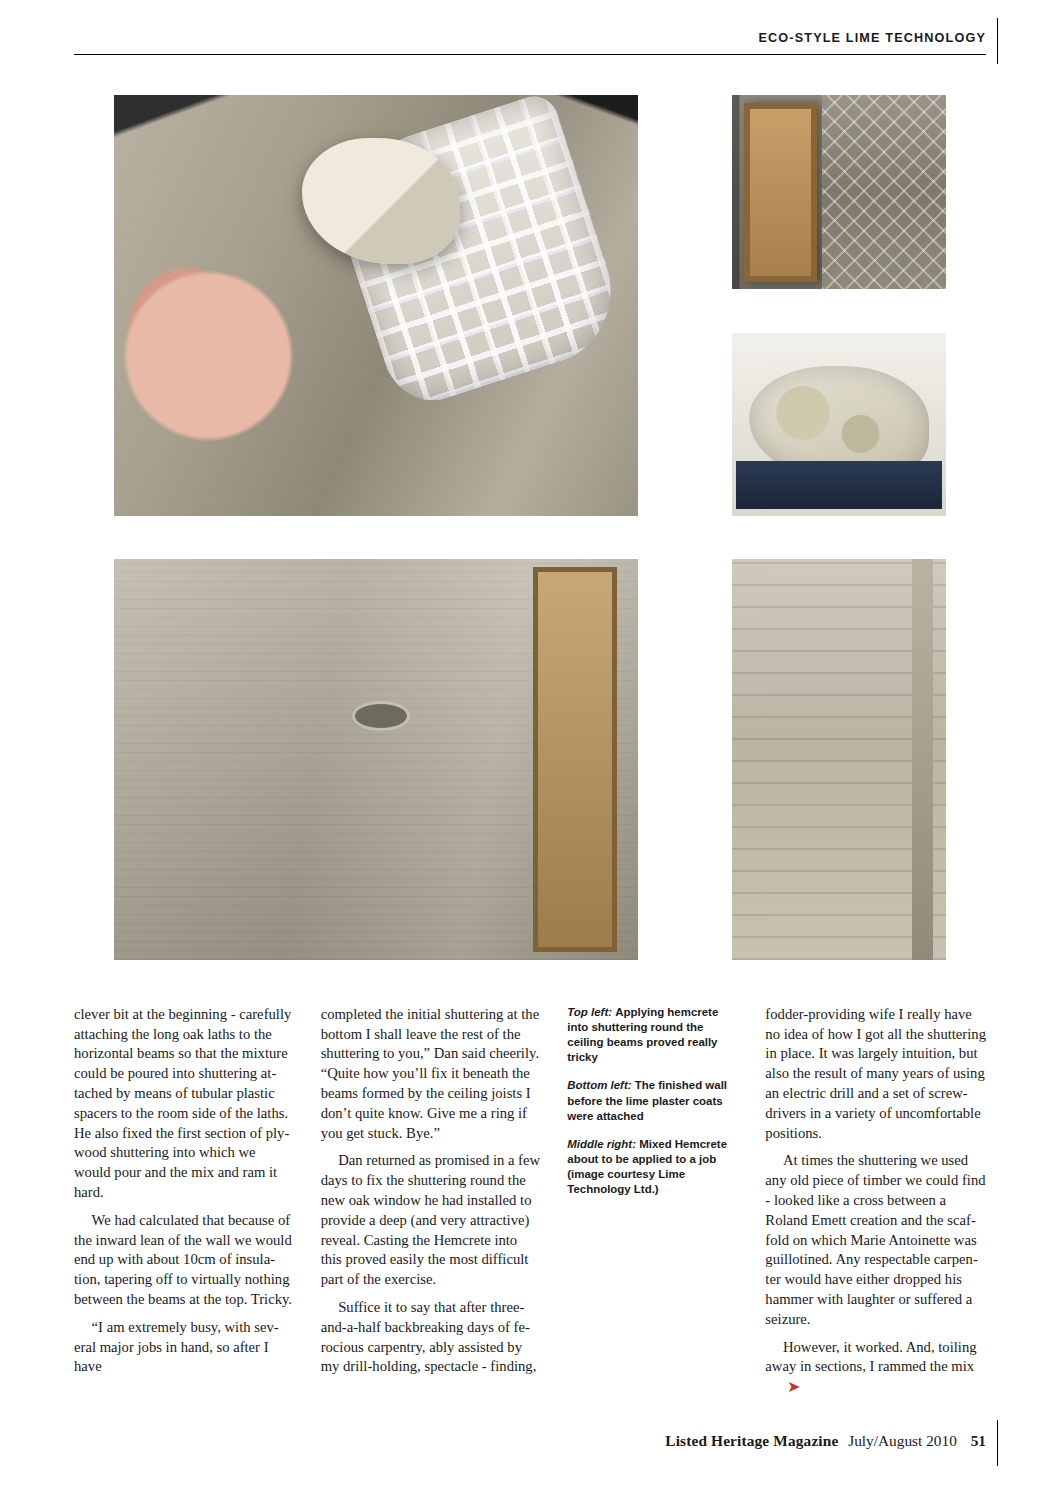Eco-Style Lime Technology
clever bit at the beginning - carefully attaching the long oak laths to the horizontal beams so that the mixture could be poured into shuttering attached by means of tubular plastic spacers to the room side of the laths. He also fixed the first section of plywood shuttering into which we would pour and the mix and ram it hard.
We had calculated that because of the inward lean of the wall we would end up with about 10cm of insulation, tapering off to virtually nothing between the beams at the top. Tricky.
“I am extremely busy, with several major jobs in hand, so after I have
completed the initial shuttering at the bottom I shall leave the rest of the shuttering to you,” Dan said cheerily. “Quite how you’ll fix it beneath the beams formed by the ceiling joists I don’t quite know. Give me a ring if you get stuck. Bye.”
Dan returned as promised in a few days to fix the shuttering round the new oak window he had installed to provide a deep (and very attractive) reveal. Casting the Hemcrete into this proved easily the most difficult part of the exercise.
Suffice it to say that after three-and-a-half backbreaking days of ferocious carpentry, ably assisted by my drill-holding, spectacle - finding,
Top left: Applying hemcrete into shuttering round the ceiling beams proved really tricky
Bottom left: The finished wall before the lime plaster coats were attached
Middle right: Mixed Hemcrete about to be applied to a job (image courtesy Lime Technology Ltd.)
fodder-providing wife I really have no idea of how I got all the shuttering in place. It was largely intuition, but also the result of many years of using an electric drill and a set of screwdrivers in a variety of uncomfortable positions.
At times the shuttering we used any old piece of timber we could find - looked like a cross between a Roland Emett creation and the scaffold on which Marie Antoinette was guillotined. Any respectable carpenter would have either dropped his hammer with laughter or suffered a seizure.
However, it worked. And, toiling away in sections, I rammed the mix ➤
Listed Heritage Magazine July/August 2010 51